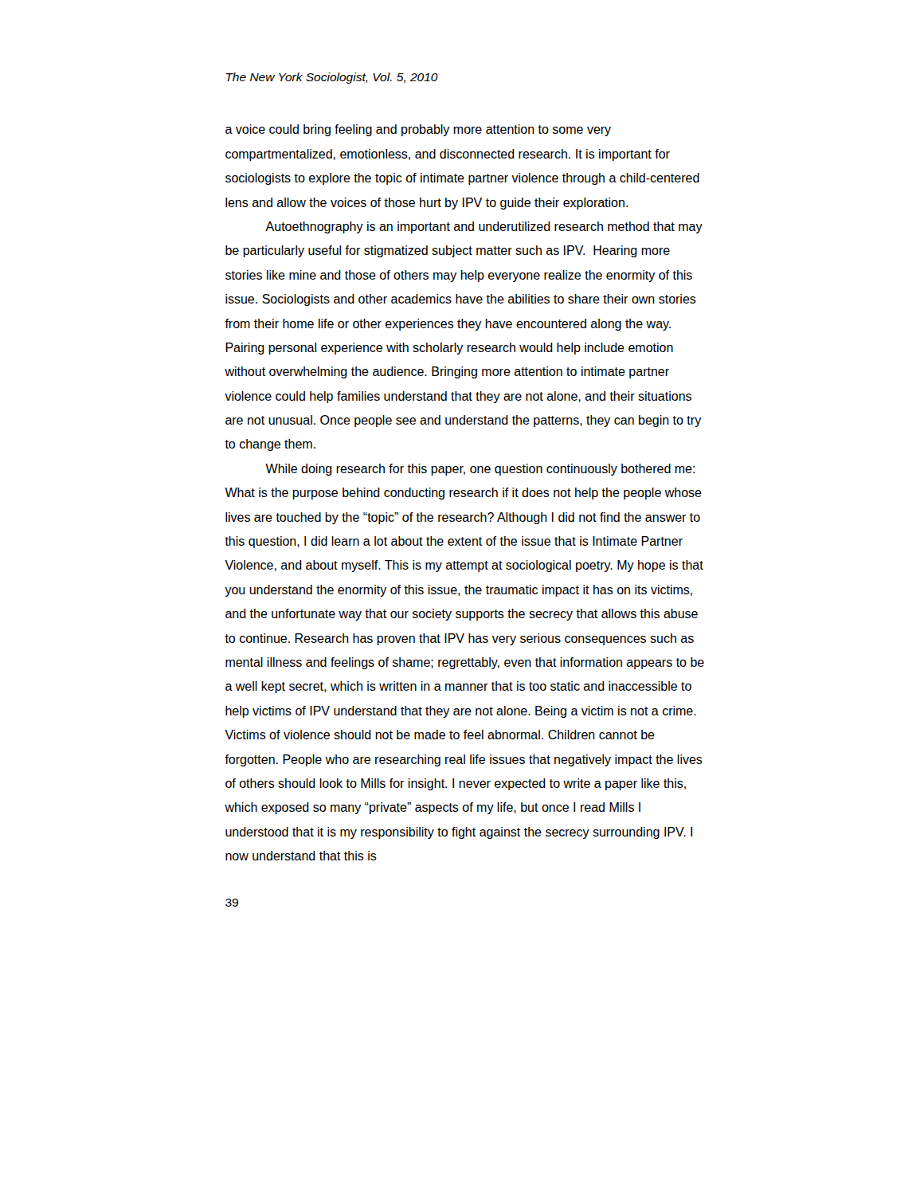The New York Sociologist, Vol. 5, 2010
a voice could bring feeling and probably more attention to some very compartmentalized, emotionless, and disconnected research. It is important for sociologists to explore the topic of intimate partner violence through a child-centered lens and allow the voices of those hurt by IPV to guide their exploration.
Autoethnography is an important and underutilized research method that may be particularly useful for stigmatized subject matter such as IPV. Hearing more stories like mine and those of others may help everyone realize the enormity of this issue. Sociologists and other academics have the abilities to share their own stories from their home life or other experiences they have encountered along the way. Pairing personal experience with scholarly research would help include emotion without overwhelming the audience. Bringing more attention to intimate partner violence could help families understand that they are not alone, and their situations are not unusual. Once people see and understand the patterns, they can begin to try to change them.
While doing research for this paper, one question continuously bothered me: What is the purpose behind conducting research if it does not help the people whose lives are touched by the “topic” of the research? Although I did not find the answer to this question, I did learn a lot about the extent of the issue that is Intimate Partner Violence, and about myself. This is my attempt at sociological poetry. My hope is that you understand the enormity of this issue, the traumatic impact it has on its victims, and the unfortunate way that our society supports the secrecy that allows this abuse to continue. Research has proven that IPV has very serious consequences such as mental illness and feelings of shame; regrettably, even that information appears to be a well kept secret, which is written in a manner that is too static and inaccessible to help victims of IPV understand that they are not alone. Being a victim is not a crime. Victims of violence should not be made to feel abnormal. Children cannot be forgotten. People who are researching real life issues that negatively impact the lives of others should look to Mills for insight. I never expected to write a paper like this, which exposed so many “private” aspects of my life, but once I read Mills I understood that it is my responsibility to fight against the secrecy surrounding IPV. I now understand that this is
39